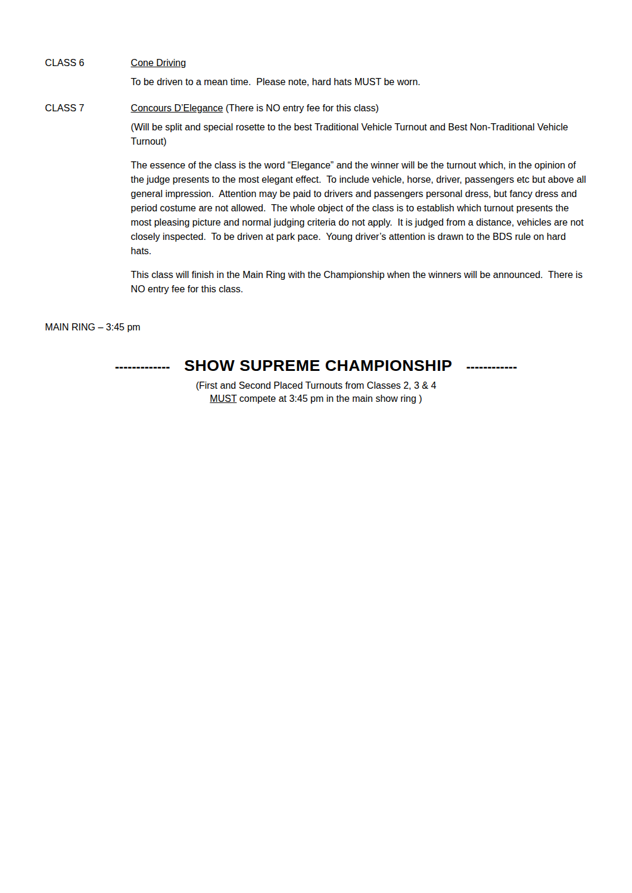CLASS 6
Cone Driving
To be driven to a mean time. Please note, hard hats MUST be worn.
CLASS 7
Concours D’Elegance (There is NO entry fee for this class)
(Will be split and special rosette to the best Traditional Vehicle Turnout and Best Non-Traditional Vehicle Turnout)
The essence of the class is the word “Elegance” and the winner will be the turnout which, in the opinion of the judge presents to the most elegant effect. To include vehicle, horse, driver, passengers etc but above all general impression. Attention may be paid to drivers and passengers personal dress, but fancy dress and period costume are not allowed. The whole object of the class is to establish which turnout presents the most pleasing picture and normal judging criteria do not apply. It is judged from a distance, vehicles are not closely inspected. To be driven at park pace. Young driver’s attention is drawn to the BDS rule on hard hats.
This class will finish in the Main Ring with the Championship when the winners will be announced. There is NO entry fee for this class.
MAIN RING – 3:45 pm
------------- SHOW SUPREME CHAMPIONSHIP ------------
(First and Second Placed Turnouts from Classes 2, 3 & 4
MUST compete at 3:45 pm in the main show ring )